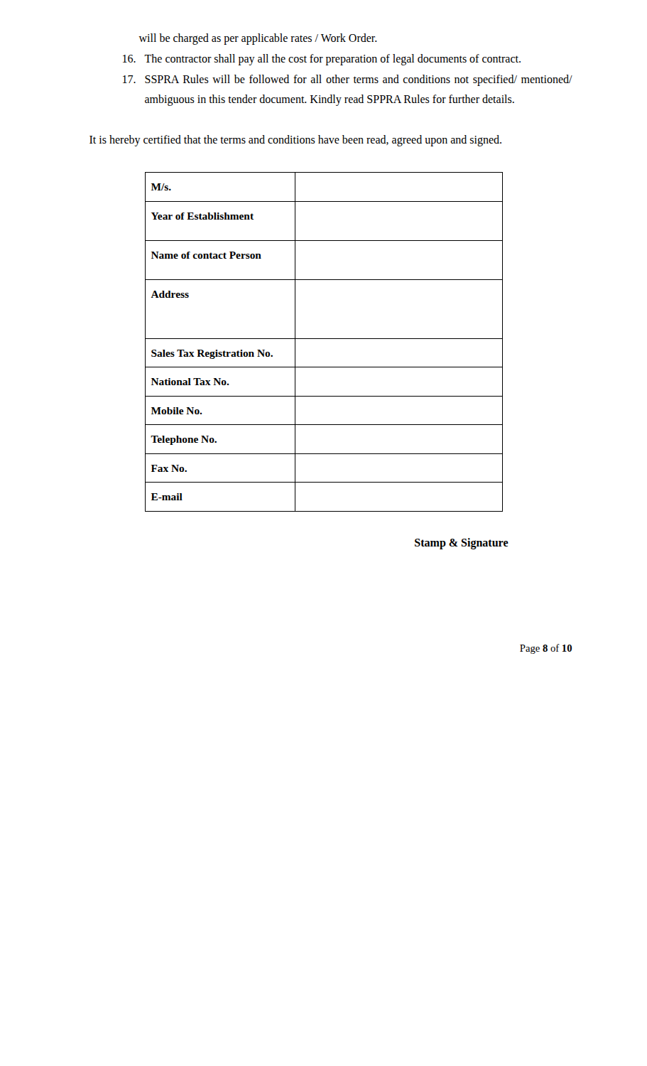will be charged as per applicable rates / Work Order.
The contractor shall pay all the cost for preparation of legal documents of contract.
SSPRA Rules will be followed for all other terms and conditions not specified/ mentioned/ ambiguous in this tender document. Kindly read SPPRA Rules for further details.
It is hereby certified that the terms and conditions have been read, agreed upon and signed.
| M/s. | |
| Year of Establishment | |
| Name of contact Person | |
| Address | |
| Sales Tax Registration No. | |
| National Tax No. | |
| Mobile No. | |
| Telephone No. | |
| Fax No. | |
| E-mail | |
Stamp & Signature
Page 8 of 10